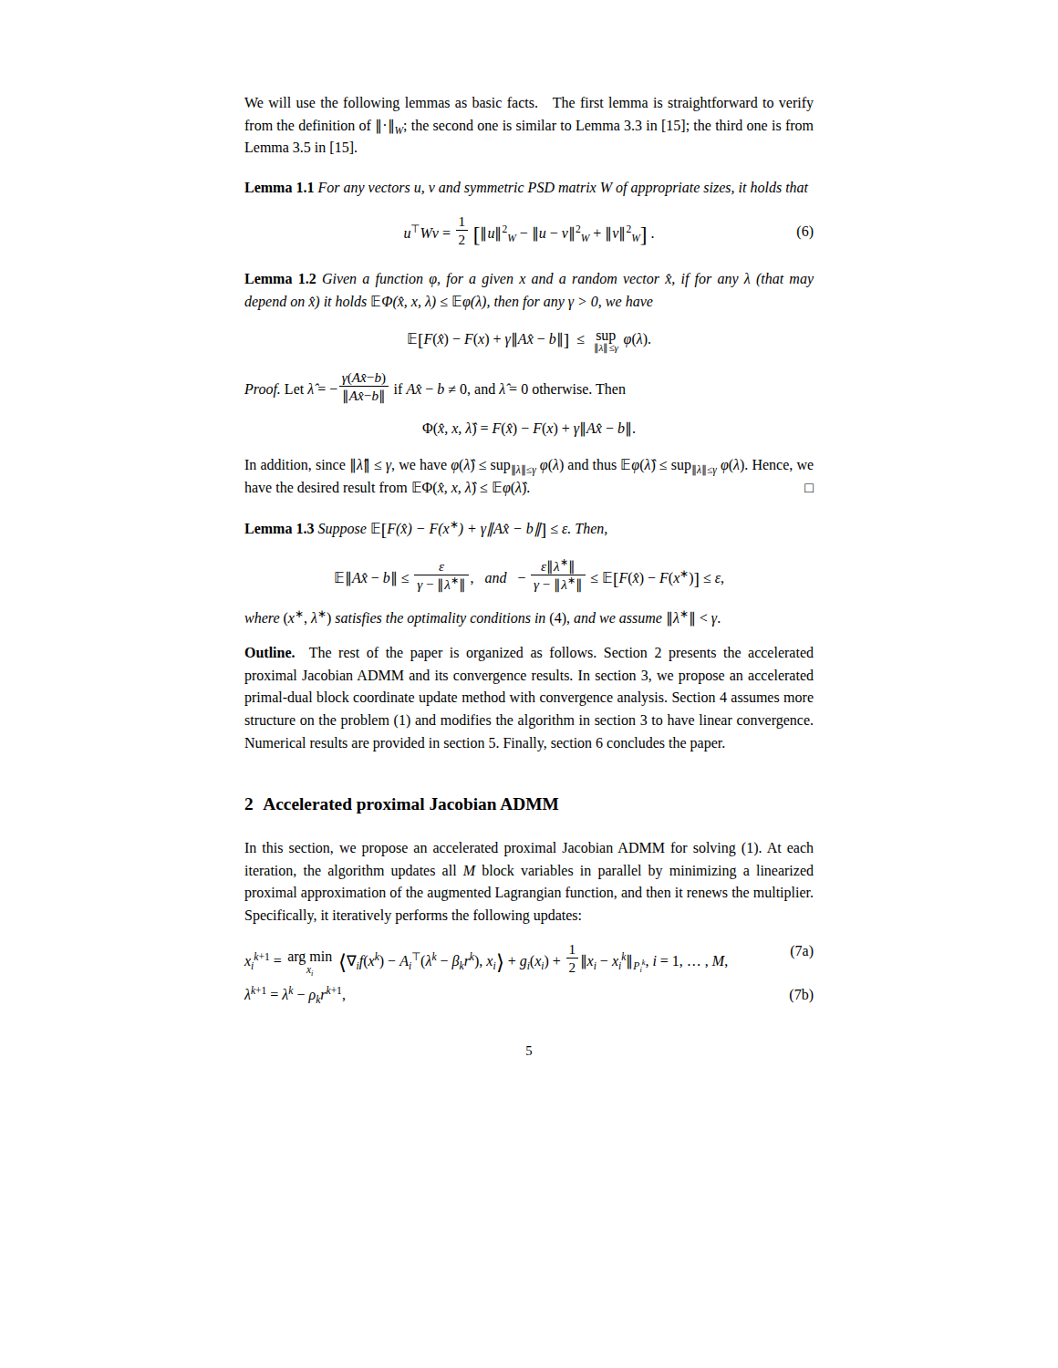We will use the following lemmas as basic facts. The first lemma is straightforward to verify from the definition of ∥·∥W; the second one is similar to Lemma 3.3 in [15]; the third one is from Lemma 3.5 in [15].
Lemma 1.1 For any vectors u, v and symmetric PSD matrix W of appropriate sizes, it holds that
u⊤Wv = 12 [∥u∥2W − ∥u − v∥2W + ∥v∥2W] . (6)
Lemma 1.2 Given a function φ, for a given x and a random vector x̂, if for any λ (that may depend on x̂) it holds 𝔼Φ(x̂, x, λ) ≤ 𝔼φ(λ), then for any γ > 0, we have
𝔼[F(x̂) − F(x) + γ∥Ax̂ − b∥] ≤ sup∥λ∥≤γ φ(λ).
Proof. Let λ̂ = −γ(Ax̂−b)∥Ax̂−b∥ if Ax̂ − b ≠ 0, and λ̂ = 0 otherwise. Then
Φ(x̂, x, λ̂) = F(x̂) − F(x) + γ∥Ax̂ − b∥.
In addition, since ∥λ̂∥ ≤ γ, we have φ(λ̂) ≤ sup∥λ∥≤γ φ(λ) and thus 𝔼φ(λ̂) ≤ sup∥λ∥≤γ φ(λ). Hence, we have the desired result from 𝔼Φ(x̂, x, λ̂) ≤ 𝔼φ(λ̂). □
Lemma 1.3 Suppose 𝔼[F(x̂) − F(x∗) + γ∥Ax̂ − b∥] ≤ ε. Then,
𝔼∥Ax̂ − b∥ ≤ εγ − ∥λ∗∥, and − ε∥λ∗∥γ − ∥λ∗∥ ≤ 𝔼[F(x̂) − F(x∗)] ≤ ε,
where (x∗, λ∗) satisfies the optimality conditions in (4), and we assume ∥λ∗∥ < γ.
Outline. The rest of the paper is organized as follows. Section 2 presents the accelerated proximal Jacobian ADMM and its convergence results. In section 3, we propose an accelerated primal-dual block coordinate update method with convergence analysis. Section 4 assumes more structure on the problem (1) and modifies the algorithm in section 3 to have linear convergence. Numerical results are provided in section 5. Finally, section 6 concludes the paper.
2 Accelerated proximal Jacobian ADMM
In this section, we propose an accelerated proximal Jacobian ADMM for solving (1). At each iteration, the algorithm updates all M block variables in parallel by minimizing a linearized proximal approximation of the augmented Lagrangian function, and then it renews the multiplier. Specifically, it iteratively performs the following updates:
xik+1 = arg min xi ⟨∇if(xk) − Ai⊤(λk − βkrk), xi⟩ + gi(xi) + 12∥xi − xik∥Pik, i = 1, … , M, (7a)
λk+1 = λk − ρkrk+1, (7b)
5